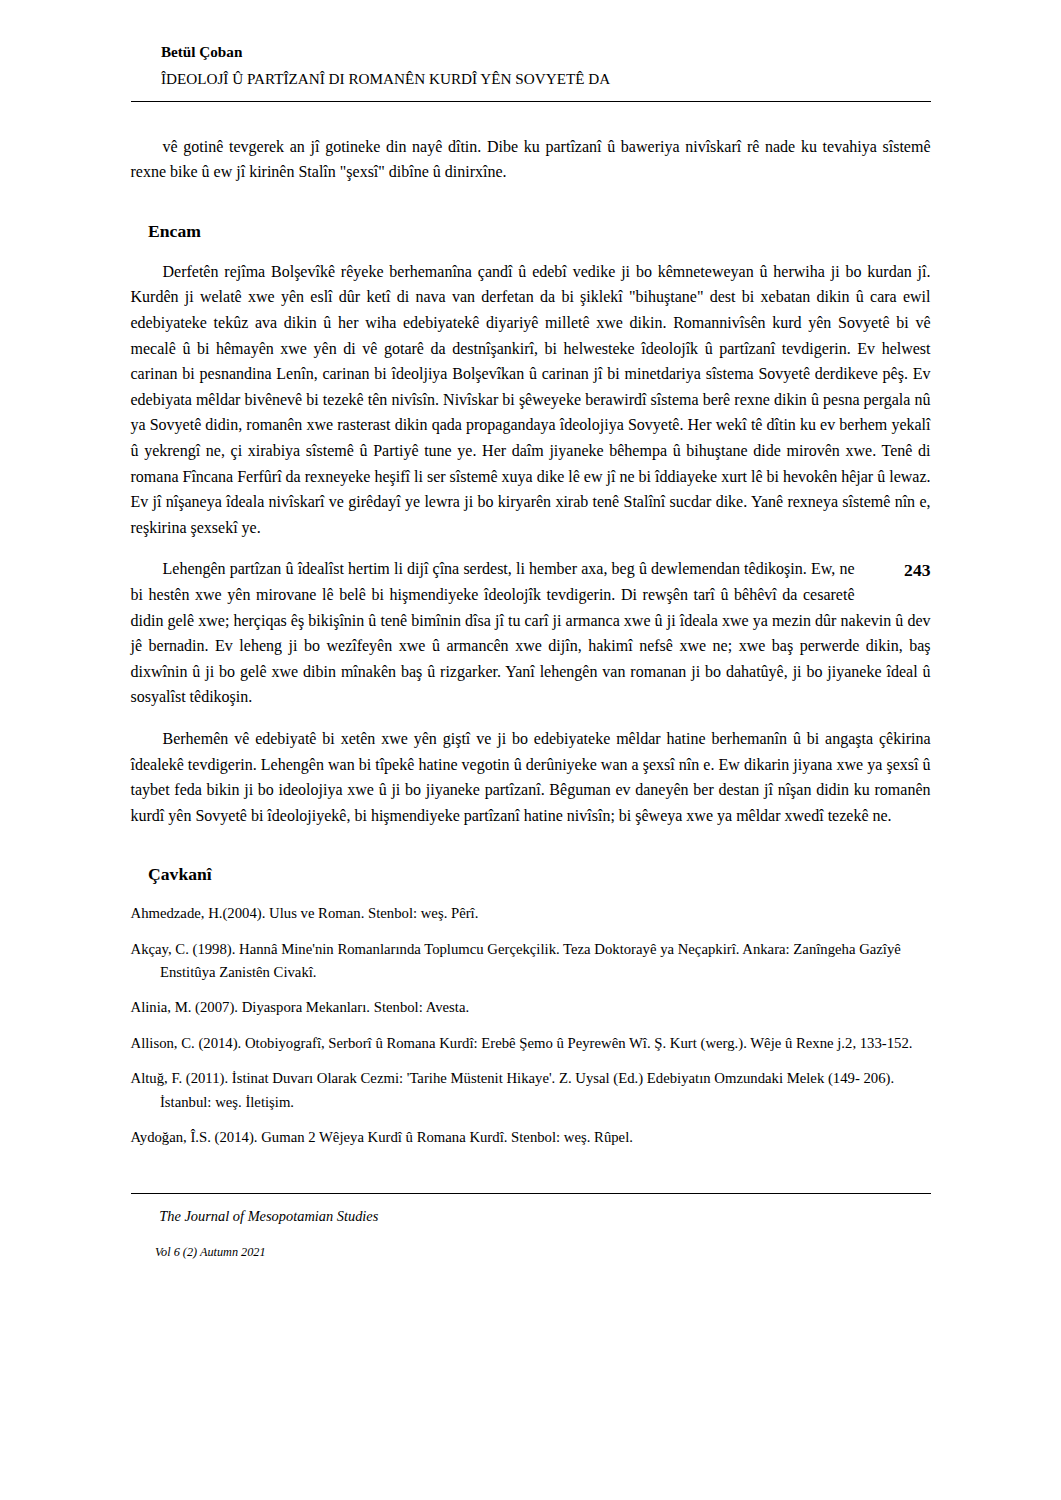Betül Çoban
ÎDEOLOJÎ Û PARTÎZANÎ DI ROMANÊN KURDÎ YÊN SOVYETÊ DA
vê gotinê tevgerek an jî gotineke din nayê dîtin. Dibe ku partîzanî û baweriya nivîskarî rê nade ku tevahiya sîstemê rexne bike û ew jî kirinên Stalîn "şexsî" dibîne û dinirxîne.
Encam
Derfetên rejîma Bolşevîkê rêyeke berhemanîna çandî û edebî vedike ji bo kêmneteweyan û herwiha ji bo kurdan jî. Kurdên ji welatê xwe yên eslî dûr ketî di nava van derfetan da bi şiklekî "bihuştane" dest bi xebatan dikin û cara ewil edebiyateke tekûz ava dikin û her wiha edebiyatekê diyariyê milletê xwe dikin. Romannivîsên kurd yên Sovyetê bi vê mecalê û bi hêmayên xwe yên di vê gotarê da destnîşankirî, bi helwesteke îdeolojîk û partîzanî tevdigerin. Ev helwest carinan bi pesnandina Lenîn, carinan bi îdeoljiya Bolşevîkan û carinan jî bi minetdariya sîstema Sovyetê derdikeve pêş. Ev edebiyata mêldar bivênevê bi tezekê tên nivîsîn. Nivîskar bi şêweyeke berawirdî sîstema berê rexne dikin û pesna pergala nû ya Sovyetê didin, romanên xwe rasterast dikin qada propagandaya îdeolojiya Sovyetê. Her wekî tê dîtin ku ev berhem yekalî û yekrengî ne, çi xirabiya sîstemê û Partiyê tune ye. Her daîm jiyaneke bêhempa û bihuştane dide mirovên xwe. Tenê di romana Fîncana Ferfûrî da rexneyeke heşifî li ser sîstemê xuya dike lê ew jî ne bi îddiayeke xurt lê bi hevokên hêjar û lewaz. Ev jî nîşaneya îdeala nivîskarî ve girêdayî ye lewra ji bo kiryarên xirab tenê Stalînî sucdar dike. Yanê rexneya sîstemê nîn e, reşkirina şexsekî ye.
243 Lehengên partîzan û îdealîst hertim li dijî çîna serdest, li hember axa, beg û dewlemendan têdikoşin. Ew, ne bi hestên xwe yên mirovane lê belê bi hişmendiyeke îdeolojîk tevdigerin. Di rewşên tarî û bêhêvî da cesaretê didin gelê xwe; herçiqas êş bikişînin û tenê bimînin dîsa jî tu carî ji armanca xwe û ji îdeala xwe ya mezin dûr nakevin û dev jê bernadin. Ev leheng ji bo wezîfeyên xwe û armancên xwe dijîn, hakimî nefsê xwe ne; xwe baş perwerde dikin, baş dixwînin û ji bo gelê xwe dibin mînakên baş û rizgarker. Yanî lehengên van romanan ji bo dahatûyê, ji bo jiyaneke îdeal û sosyalîst têdikoşin.
Berhemên vê edebiyatê bi xetên xwe yên giştî ve ji bo edebiyateke mêldar hatine berhemanîn û bi angaşta çêkirina îdealekê tevdigerin. Lehengên wan bi tîpekê hatine vegotin û derûniyeke wan a şexsî nîn e. Ew dikarin jiyana xwe ya şexsî û taybet feda bikin ji bo ideolojiya xwe û ji bo jiyaneke partîzanî. Bêguman ev daneyên ber destan jî nîşan didin ku romanên kurdî yên Sovyetê bi îdeolojiyekê, bi hişmendiyeke partîzanî hatine nivîsîn; bi şêweya xwe ya mêldar xwedî tezekê ne.
Çavkanî
Ahmedzade, H.(2004). Ulus ve Roman. Stenbol: weş. Pêrî.
Akçay, C. (1998). Hannâ Mine'nin Romanlarında Toplumcu Gerçekçilik. Teza Doktorayê ya Neçapkirî. Ankara: Zanîngeha Gazîyê Enstitûya Zanistên Civakî.
Alinia, M. (2007). Diyaspora Mekanları. Stenbol: Avesta.
Allison, C. (2014). Otobiyografî, Serborî û Romana Kurdî: Erebê Şemo û Peyrewên Wî. Ş. Kurt (werg.). Wêje û Rexne j.2, 133-152.
Altuğ, F. (2011). İstinat Duvarı Olarak Cezmi: 'Tarihe Müstenit Hikaye'. Z. Uysal (Ed.) Edebiyatın Omzundaki Melek (149- 206). İstanbul: weş. İletişim.
Aydoğan, Î.S. (2014). Guman 2 Wêjeya Kurdî û Romana Kurdî. Stenbol: weş. Rûpel.
The Journal of Mesopotamian Studies
Vol 6 (2) Autumn 2021